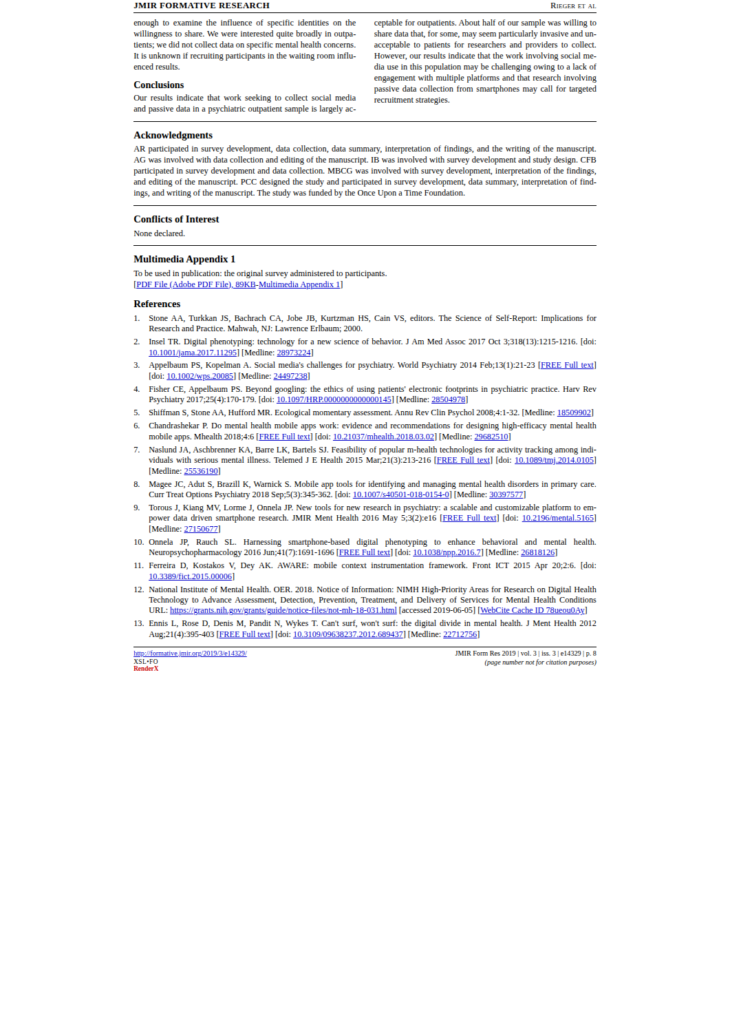JMIR FORMATIVE RESEARCH
Rieger et al
enough to examine the influence of specific identities on the willingness to share. We were interested quite broadly in outpatients; we did not collect data on specific mental health concerns. It is unknown if recruiting participants in the waiting room influenced results.
Conclusions
Our results indicate that work seeking to collect social media and passive data in a psychiatric outpatient sample is largely acceptable for outpatients. About half of our sample was willing to share data that, for some, may seem particularly invasive and unacceptable to patients for researchers and providers to collect. However, our results indicate that the work involving social media use in this population may be challenging owing to a lack of engagement with multiple platforms and that research involving passive data collection from smartphones may call for targeted recruitment strategies.
Acknowledgments
AR participated in survey development, data collection, data summary, interpretation of findings, and the writing of the manuscript. AG was involved with data collection and editing of the manuscript. IB was involved with survey development and study design. CFB participated in survey development and data collection. MBCG was involved with survey development, interpretation of the findings, and editing of the manuscript. PCC designed the study and participated in survey development, data summary, interpretation of findings, and writing of the manuscript. The study was funded by the Once Upon a Time Foundation.
Conflicts of Interest
None declared.
Multimedia Appendix 1
To be used in publication: the original survey administered to participants.
[PDF File (Adobe PDF File), 89KB-Multimedia Appendix 1]
References
Stone AA, Turkkan JS, Bachrach CA, Jobe JB, Kurtzman HS, Cain VS, editors. The Science of Self-Report: Implications for Research and Practice. Mahwah, NJ: Lawrence Erlbaum; 2000.
Insel TR. Digital phenotyping: technology for a new science of behavior. J Am Med Assoc 2017 Oct 3;318(13):1215-1216. [doi: 10.1001/jama.2017.11295] [Medline: 28973224]
Appelbaum PS, Kopelman A. Social media's challenges for psychiatry. World Psychiatry 2014 Feb;13(1):21-23 [FREE Full text] [doi: 10.1002/wps.20085] [Medline: 24497238]
Fisher CE, Appelbaum PS. Beyond googling: the ethics of using patients' electronic footprints in psychiatric practice. Harv Rev Psychiatry 2017;25(4):170-179. [doi: 10.1097/HRP.0000000000000145] [Medline: 28504978]
Shiffman S, Stone AA, Hufford MR. Ecological momentary assessment. Annu Rev Clin Psychol 2008;4:1-32. [Medline: 18509902]
Chandrashekar P. Do mental health mobile apps work: evidence and recommendations for designing high-efficacy mental health mobile apps. Mhealth 2018;4:6 [FREE Full text] [doi: 10.21037/mhealth.2018.03.02] [Medline: 29682510]
Naslund JA, Aschbrenner KA, Barre LK, Bartels SJ. Feasibility of popular m-health technologies for activity tracking among individuals with serious mental illness. Telemed J E Health 2015 Mar;21(3):213-216 [FREE Full text] [doi: 10.1089/tmj.2014.0105] [Medline: 25536190]
Magee JC, Adut S, Brazill K, Warnick S. Mobile app tools for identifying and managing mental health disorders in primary care. Curr Treat Options Psychiatry 2018 Sep;5(3):345-362. [doi: 10.1007/s40501-018-0154-0] [Medline: 30397577]
Torous J, Kiang MV, Lorme J, Onnela JP. New tools for new research in psychiatry: a scalable and customizable platform to empower data driven smartphone research. JMIR Ment Health 2016 May 5;3(2):e16 [FREE Full text] [doi: 10.2196/mental.5165] [Medline: 27150677]
Onnela JP, Rauch SL. Harnessing smartphone-based digital phenotyping to enhance behavioral and mental health. Neuropsychopharmacology 2016 Jun;41(7):1691-1696 [FREE Full text] [doi: 10.1038/npp.2016.7] [Medline: 26818126]
Ferreira D, Kostakos V, Dey AK. AWARE: mobile context instrumentation framework. Front ICT 2015 Apr 20;2:6. [doi: 10.3389/fict.2015.00006]
National Institute of Mental Health. OER. 2018. Notice of Information: NIMH High-Priority Areas for Research on Digital Health Technology to Advance Assessment, Detection, Prevention, Treatment, and Delivery of Services for Mental Health Conditions URL: https://grants.nih.gov/grants/guide/notice-files/not-mh-18-031.html [accessed 2019-06-05] [WebCite Cache ID 78ueou0Ay]
Ennis L, Rose D, Denis M, Pandit N, Wykes T. Can't surf, won't surf: the digital divide in mental health. J Ment Health 2012 Aug;21(4):395-403 [FREE Full text] [doi: 10.3109/09638237.2012.689437] [Medline: 22712756]
http://formative.jmir.org/2019/3/e14329/
JMIR Form Res 2019 | vol. 3 | iss. 3 | e14329 | p. 8
(page number not for citation purposes)
XSL•FO
RenderX